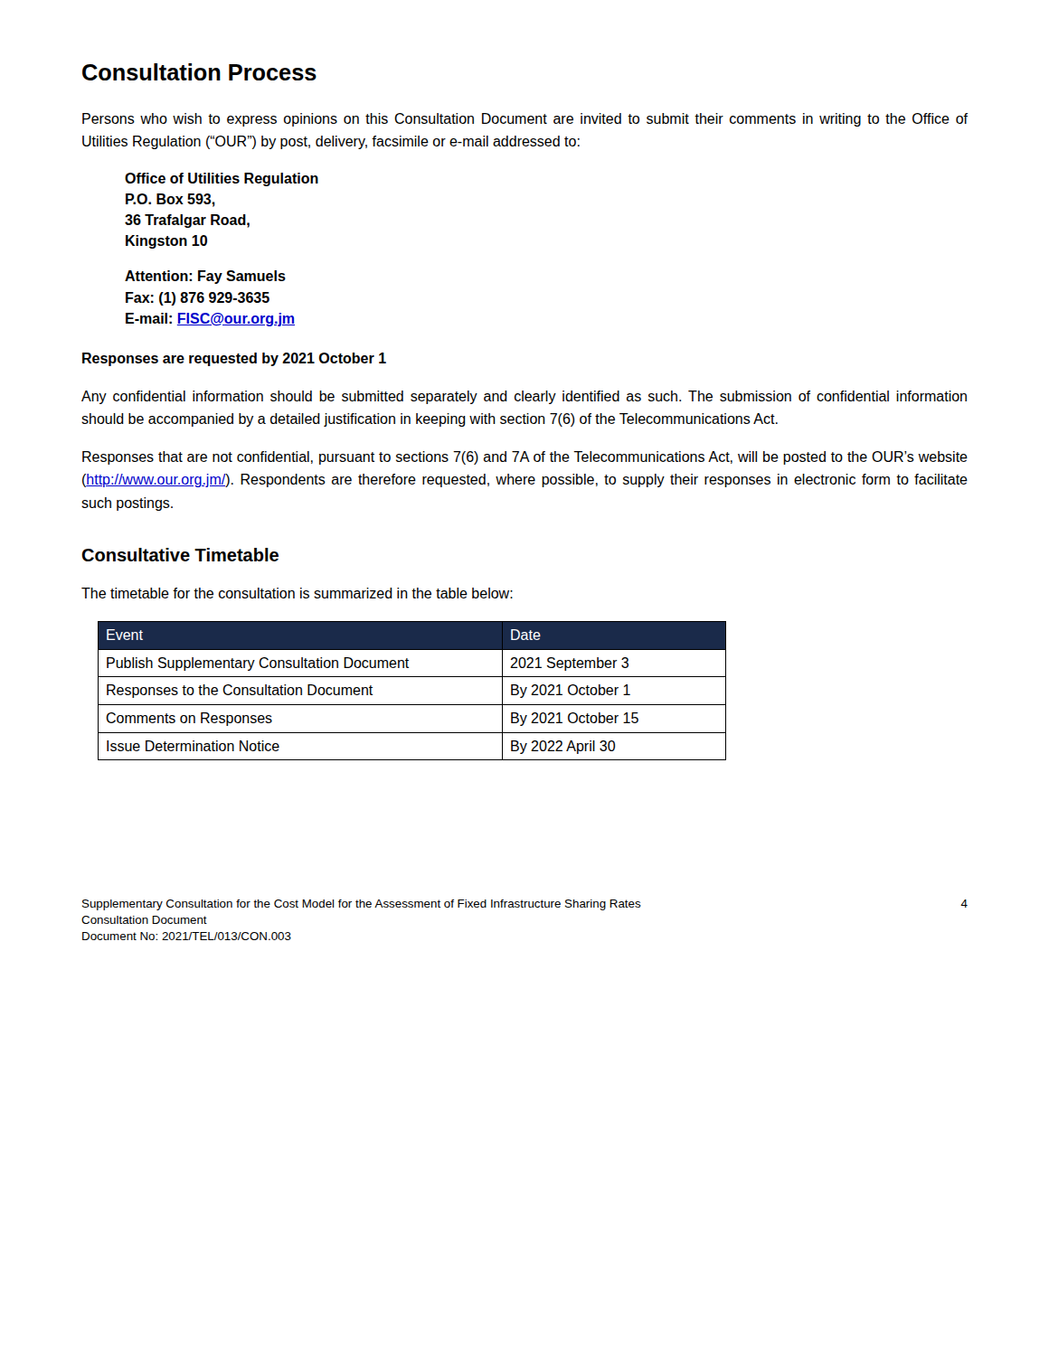Consultation Process
Persons who wish to express opinions on this Consultation Document are invited to submit their comments in writing to the Office of Utilities Regulation (“OUR”) by post, delivery, facsimile or e-mail addressed to:
Office of Utilities Regulation P.O. Box 593, 36 Trafalgar Road, Kingston 10
Attention: Fay Samuels Fax: (1) 876 929-3635 E-mail: FISC@our.org.jm
Responses are requested by 2021 October 1
Any confidential information should be submitted separately and clearly identified as such. The submission of confidential information should be accompanied by a detailed justification in keeping with section 7(6) of the Telecommunications Act.
Responses that are not confidential, pursuant to sections 7(6) and 7A of the Telecommunications Act, will be posted to the OUR’s website (http://www.our.org.jm/). Respondents are therefore requested, where possible, to supply their responses in electronic form to facilitate such postings.
Consultative Timetable
The timetable for the consultation is summarized in the table below:
| Event | Date |
| --- | --- |
| Publish Supplementary Consultation Document | 2021 September 3 |
| Responses to the Consultation Document | By 2021 October 1 |
| Comments on Responses | By 2021 October 15 |
| Issue Determination Notice | By 2022 April 30 |
Supplementary Consultation for the Cost Model for the Assessment of Fixed Infrastructure Sharing Rates
Consultation Document
Document No: 2021/TEL/013/CON.003
4